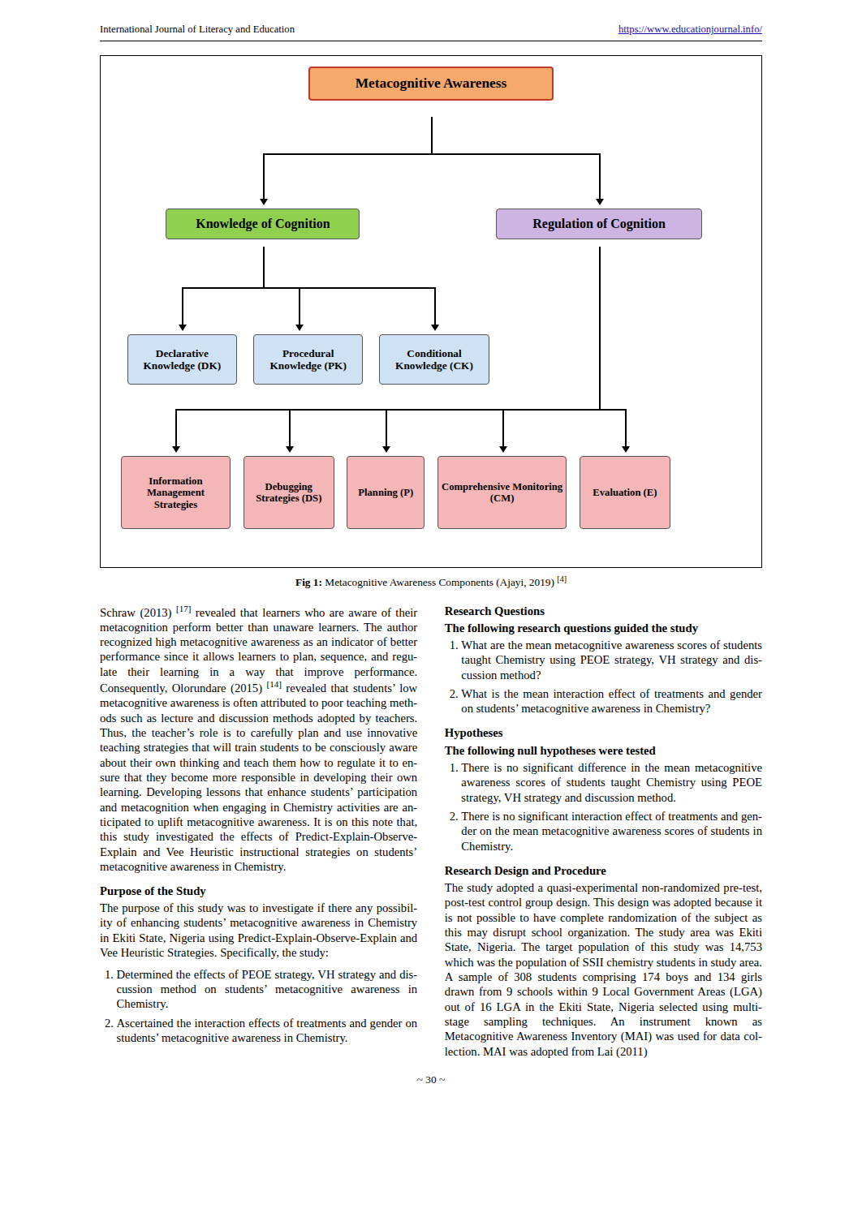International Journal of Literacy and Education https://www.educationjournal.info/
Metacognitive Awareness
Knowledge of Cognition
Regulation of Cognition
Declarative Knowledge (DK)
Procedural Knowledge (PK)
Conditional Knowledge (CK)
Information Management Strategies
Debugging Strategies (DS)
Planning (P)
Comprehensive Monitoring (CM)
Evaluation (E)
Fig 1: Metacognitive Awareness Components (Ajayi, 2019) [4]
Schraw (2013) [17] revealed that learners who are aware of their metacognition perform better than unaware learners. The author recognized high metacognitive awareness as an indicator of better performance since it allows learners to plan, sequence, and regulate their learning in a way that improve performance. Consequently, Olorundare (2015) [14] revealed that students’ low metacognitive awareness is often attributed to poor teaching methods such as lecture and discussion methods adopted by teachers. Thus, the teacher’s role is to carefully plan and use innovative teaching strategies that will train students to be consciously aware about their own thinking and teach them how to regulate it to ensure that they become more responsible in developing their own learning. Developing lessons that enhance students’ participation and metacognition when engaging in Chemistry activities are anticipated to uplift metacognitive awareness. It is on this note that, this study investigated the effects of Predict-Explain-Observe-Explain and Vee Heuristic instructional strategies on students’ metacognitive awareness in Chemistry.
Purpose of the Study
The purpose of this study was to investigate if there any possibility of enhancing students’ metacognitive awareness in Chemistry in Ekiti State, Nigeria using Predict-Explain-Observe-Explain and Vee Heuristic Strategies. Specifically, the study:
Determined the effects of PEOE strategy, VH strategy and discussion method on students’ metacognitive awareness in Chemistry.
Ascertained the interaction effects of treatments and gender on students’ metacognitive awareness in Chemistry.
Research Questions
The following research questions guided the study
What are the mean metacognitive awareness scores of students taught Chemistry using PEOE strategy, VH strategy and discussion method?
What is the mean interaction effect of treatments and gender on students’ metacognitive awareness in Chemistry?
Hypotheses
The following null hypotheses were tested
There is no significant difference in the mean metacognitive awareness scores of students taught Chemistry using PEOE strategy, VH strategy and discussion method.
There is no significant interaction effect of treatments and gender on the mean metacognitive awareness scores of students in Chemistry.
Research Design and Procedure
The study adopted a quasi-experimental non-randomized pre-test, post-test control group design. This design was adopted because it is not possible to have complete randomization of the subject as this may disrupt school organization. The study area was Ekiti State, Nigeria. The target population of this study was 14,753 which was the population of SSII chemistry students in study area. A sample of 308 students comprising 174 boys and 134 girls drawn from 9 schools within 9 Local Government Areas (LGA) out of 16 LGA in the Ekiti State, Nigeria selected using multi-stage sampling techniques. An instrument known as Metacognitive Awareness Inventory (MAI) was used for data collection. MAI was adopted from Lai (2011)
~ 30 ~